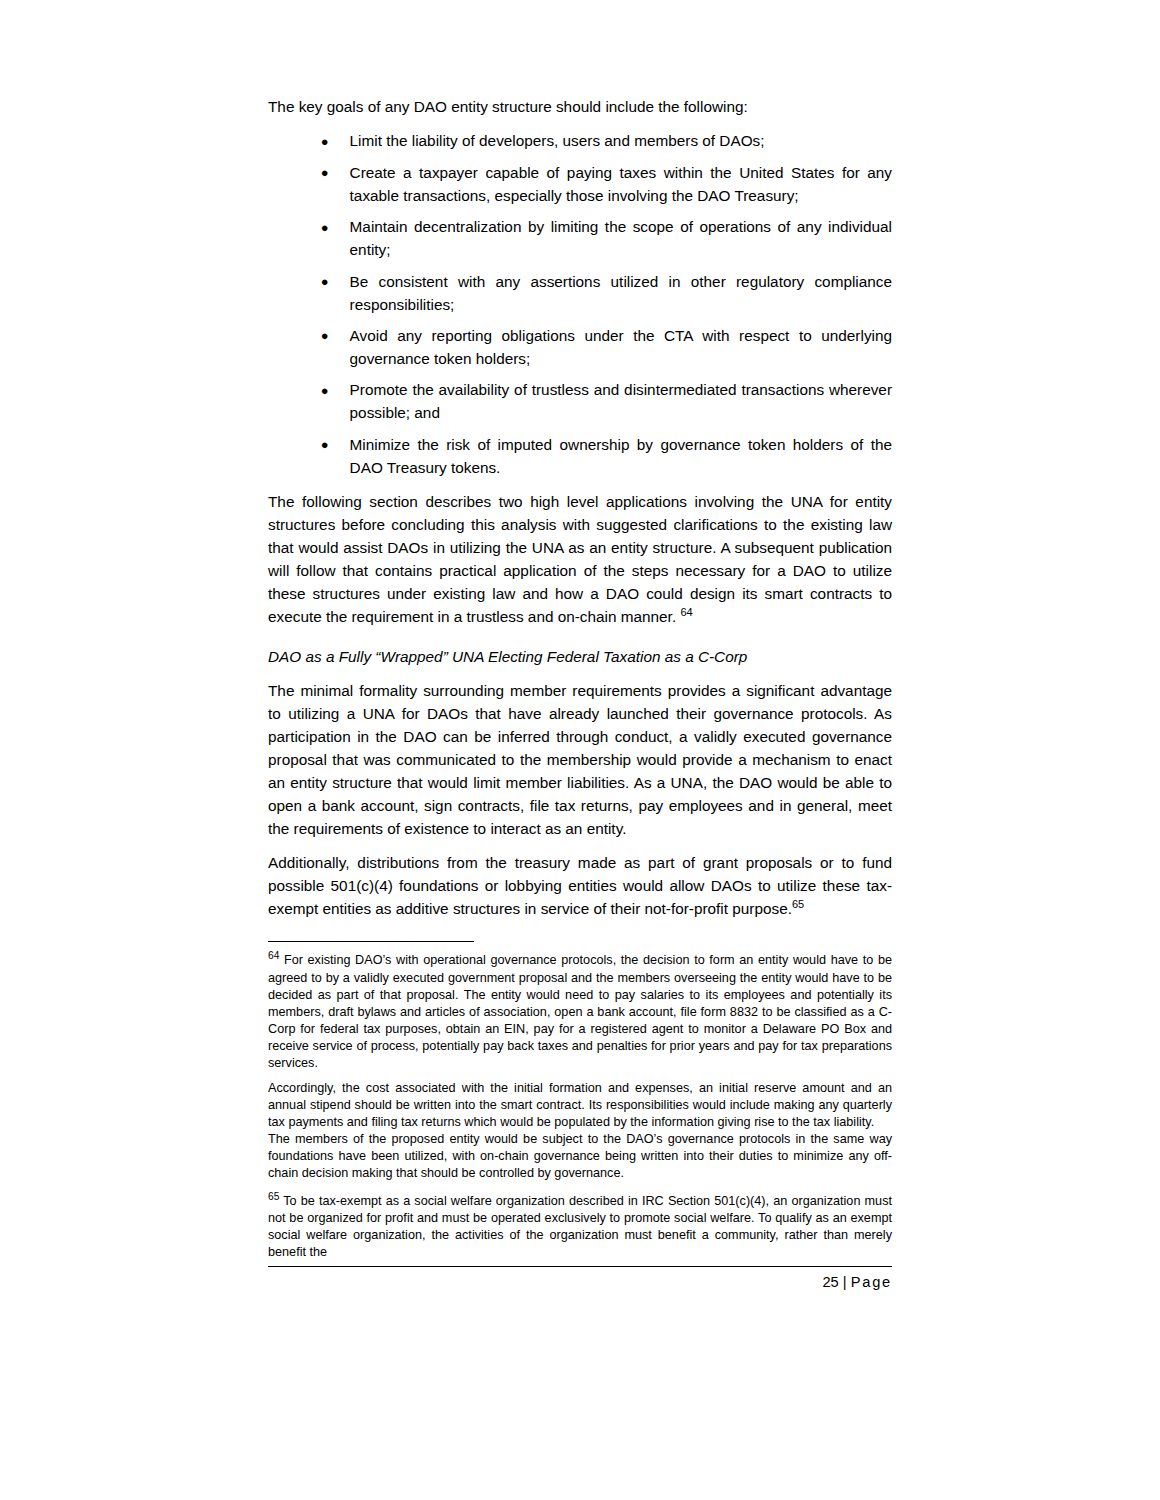The key goals of any DAO entity structure should include the following:
Limit the liability of developers, users and members of DAOs;
Create a taxpayer capable of paying taxes within the United States for any taxable transactions, especially those involving the DAO Treasury;
Maintain decentralization by limiting the scope of operations of any individual entity;
Be consistent with any assertions utilized in other regulatory compliance responsibilities;
Avoid any reporting obligations under the CTA with respect to underlying governance token holders;
Promote the availability of trustless and disintermediated transactions wherever possible; and
Minimize the risk of imputed ownership by governance token holders of the DAO Treasury tokens.
The following section describes two high level applications involving the UNA for entity structures before concluding this analysis with suggested clarifications to the existing law that would assist DAOs in utilizing the UNA as an entity structure. A subsequent publication will follow that contains practical application of the steps necessary for a DAO to utilize these structures under existing law and how a DAO could design its smart contracts to execute the requirement in a trustless and on-chain manner. 64
DAO as a Fully “Wrapped” UNA Electing Federal Taxation as a C-Corp
The minimal formality surrounding member requirements provides a significant advantage to utilizing a UNA for DAOs that have already launched their governance protocols. As participation in the DAO can be inferred through conduct, a validly executed governance proposal that was communicated to the membership would provide a mechanism to enact an entity structure that would limit member liabilities. As a UNA, the DAO would be able to open a bank account, sign contracts, file tax returns, pay employees and in general, meet the requirements of existence to interact as an entity.
Additionally, distributions from the treasury made as part of grant proposals or to fund possible 501(c)(4) foundations or lobbying entities would allow DAOs to utilize these tax-exempt entities as additive structures in service of their not-for-profit purpose.65
64 For existing DAO’s with operational governance protocols, the decision to form an entity would have to be agreed to by a validly executed government proposal and the members overseeing the entity would have to be decided as part of that proposal. The entity would need to pay salaries to its employees and potentially its members, draft bylaws and articles of association, open a bank account, file form 8832 to be classified as a C-Corp for federal tax purposes, obtain an EIN, pay for a registered agent to monitor a Delaware PO Box and receive service of process, potentially pay back taxes and penalties for prior years and pay for tax preparations services.
Accordingly, the cost associated with the initial formation and expenses, an initial reserve amount and an annual stipend should be written into the smart contract. Its responsibilities would include making any quarterly tax payments and filing tax returns which would be populated by the information giving rise to the tax liability.
The members of the proposed entity would be subject to the DAO’s governance protocols in the same way foundations have been utilized, with on-chain governance being written into their duties to minimize any off-chain decision making that should be controlled by governance.
65 To be tax-exempt as a social welfare organization described in IRC Section 501(c)(4), an organization must not be organized for profit and must be operated exclusively to promote social welfare. To qualify as an exempt social welfare organization, the activities of the organization must benefit a community, rather than merely benefit the
25 | Page